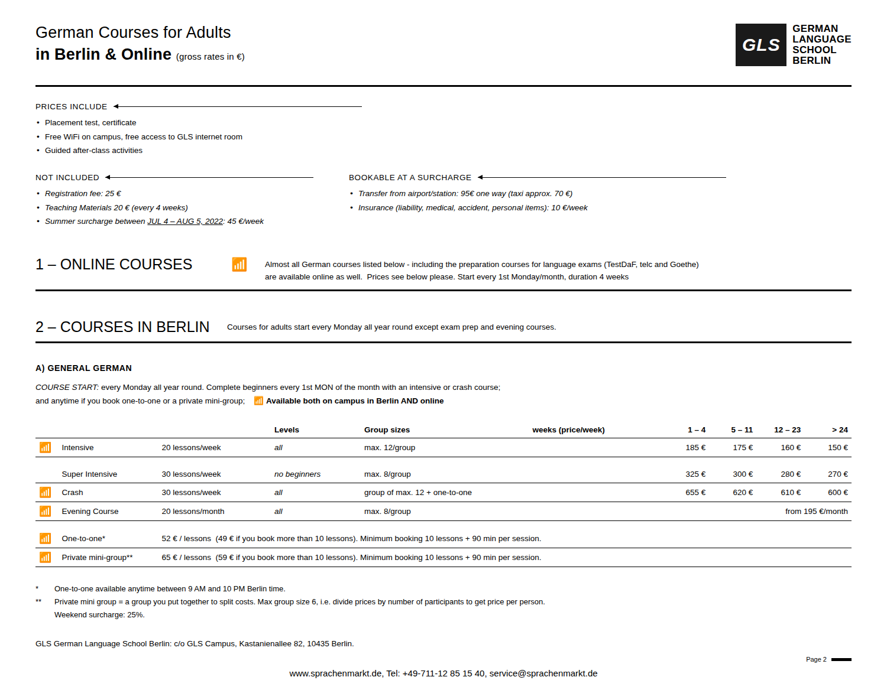German Courses for Adults in Berlin & Online (gross rates in €)
GLS
GERMAN LANGUAGE SCHOOL BERLIN
PRICES INCLUDE
Placement test, certificate
Free WiFi on campus, free access to GLS internet room
Guided after-class activities
NOT INCLUDED
Registration fee: 25 €
Teaching Materials 20 € (every 4 weeks)
Summer surcharge between JUL 4 – AUG 5, 2022: 45 €/week
BOOKABLE AT A SURCHARGE
Transfer from airport/station: 95€ one way (taxi approx. 70 €)
Insurance (liability, medical, accident, personal items): 10 €/week
1 – ONLINE COURSES
📶
Almost all German courses listed below - including the preparation courses for language exams (TestDaF, telc and Goethe)
are available online as well. Prices see below please. Start every 1st Monday/month, duration 4 weeks
2 – COURSES IN BERLIN
Courses for adults start every Monday all year round except exam prep and evening courses.
A) GENERAL GERMAN
COURSE START: every Monday all year round. Complete beginners every 1st MON of the month with an intensive or crash course;
and anytime if you book one-to-one or a private mini-group; 📶 Available both on campus in Berlin AND online
| | | | Levels | Group sizes | weeks (price/week) | 1 – 4 | 5 – 11 | 12 – 23 | > 24 |
| --- | --- | --- | --- | --- | --- | --- | --- | --- | --- |
| 📶 | Intensive | 20 lessons/week | all | max. 12/group | | 185 € | 175 € | 160 € | 150 € |
| | Super Intensive | 30 lessons/week | no beginners | max. 8/group | | 325 € | 300 € | 280 € | 270 € |
| 📶 | Crash | 30 lessons/week | all | group of max. 12 + one-to-one | | 655 € | 620 € | 610 € | 600 € |
| 📶 | Evening Course | 20 lessons/month | all | max. 8/group | | from 195 €/month |
| 📶 | One-to-one* | 52 € / lessons (49 € if you book more than 10 lessons). Minimum booking 10 lessons + 90 min per session. |
| 📶 | Private mini-group** | 65 € / lessons (59 € if you book more than 10 lessons). Minimum booking 10 lessons + 90 min per session. |
* One-to-one available anytime between 9 AM and 10 PM Berlin time.
** Private mini group = a group you put together to split costs. Max group size 6, i.e. divide prices by number of participants to get price per person.
Weekend surcharge: 25%.
GLS German Language School Berlin: c/o GLS Campus, Kastanienallee 82, 10435 Berlin.
Page 2
www.sprachenmarkt.de, Tel: +49-711-12 85 15 40, service@sprachenmarkt.de